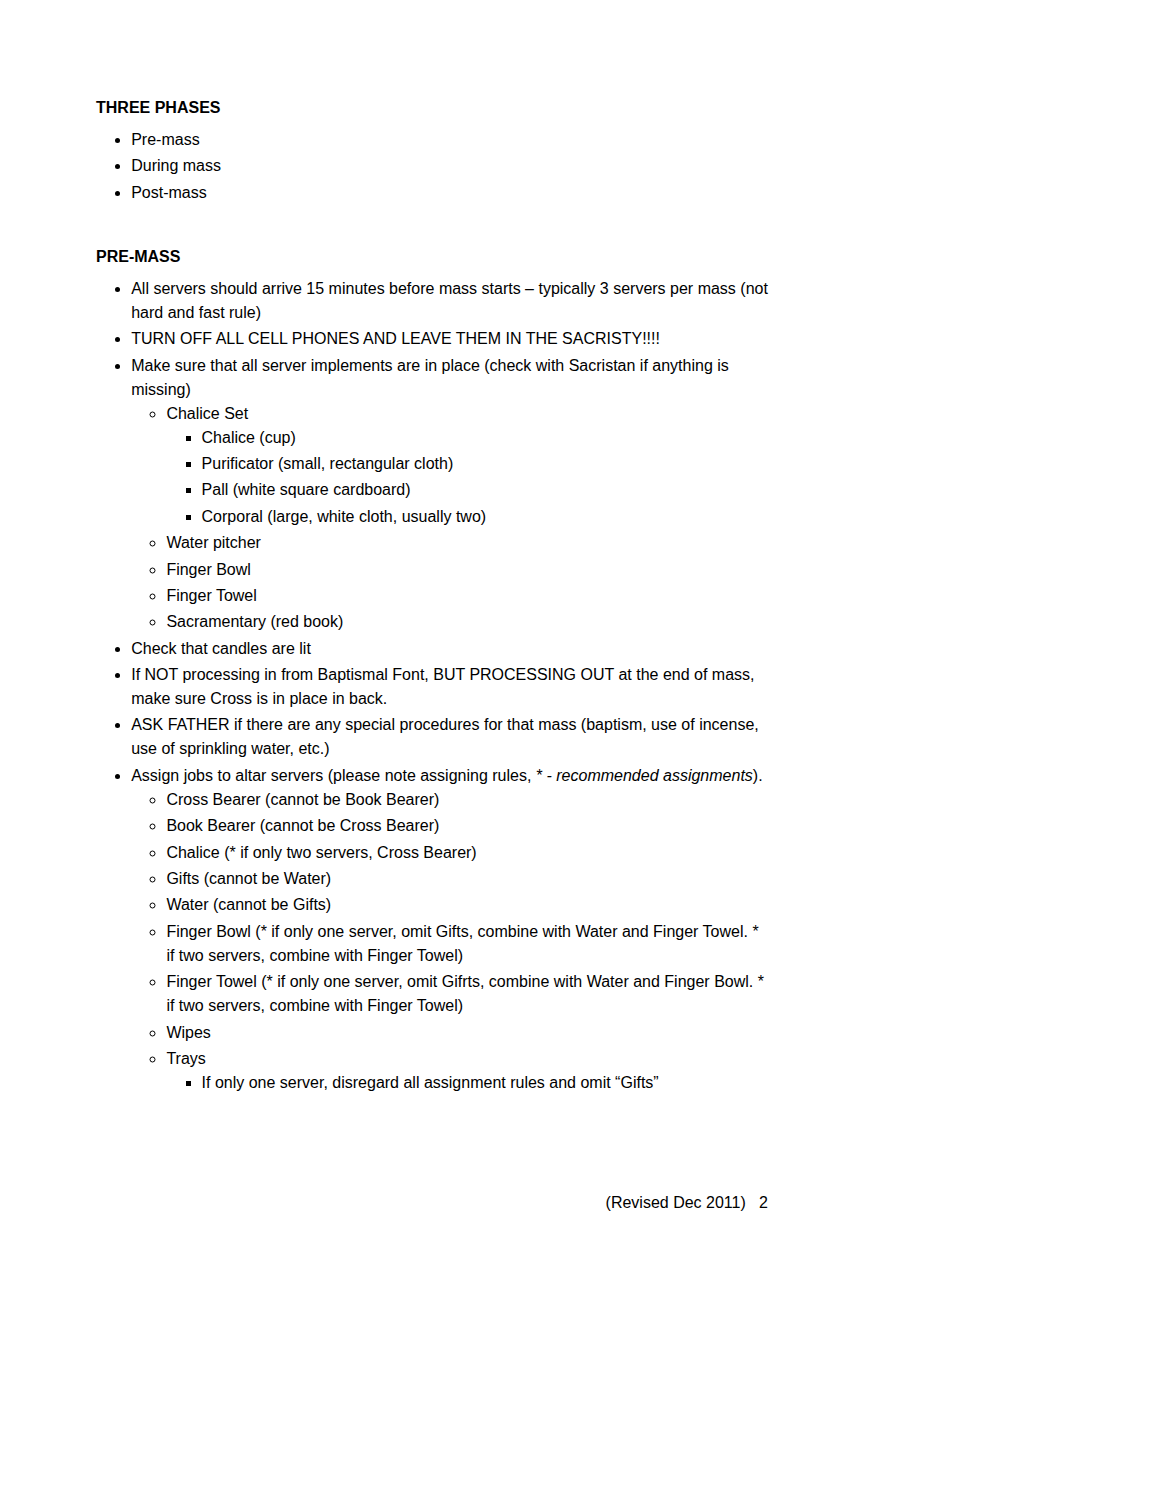THREE PHASES
Pre-mass
During mass
Post-mass
PRE-MASS
All servers should arrive 15 minutes before mass starts – typically 3 servers per mass (not hard and fast rule)
TURN OFF ALL CELL PHONES AND LEAVE THEM IN THE SACRISTY!!!!
Make sure that all server implements are in place (check with Sacristan if anything is missing)
Chalice Set
Chalice (cup)
Purificator (small, rectangular cloth)
Pall (white square cardboard)
Corporal (large, white cloth, usually two)
Water pitcher
Finger Bowl
Finger Towel
Sacramentary (red book)
Check that candles are lit
If NOT processing in from Baptismal Font, BUT PROCESSING OUT at the end of mass, make sure Cross is in place in back.
ASK FATHER if there are any special procedures for that mass (baptism, use of incense, use of sprinkling water, etc.)
Assign jobs to altar servers (please note assigning rules, * - recommended assignments).
Cross Bearer (cannot be Book Bearer)
Book Bearer (cannot be Cross Bearer)
Chalice (* if only two servers, Cross Bearer)
Gifts (cannot be Water)
Water (cannot be Gifts)
Finger Bowl (* if only one server, omit Gifts, combine with Water and Finger Towel. * if two servers, combine with Finger Towel)
Finger Towel (* if only one server, omit Gifrts, combine with Water and Finger Bowl. * if two servers, combine with Finger Towel)
Wipes
Trays
If only one server, disregard all assignment rules and omit “Gifts”
(Revised Dec 2011) 2